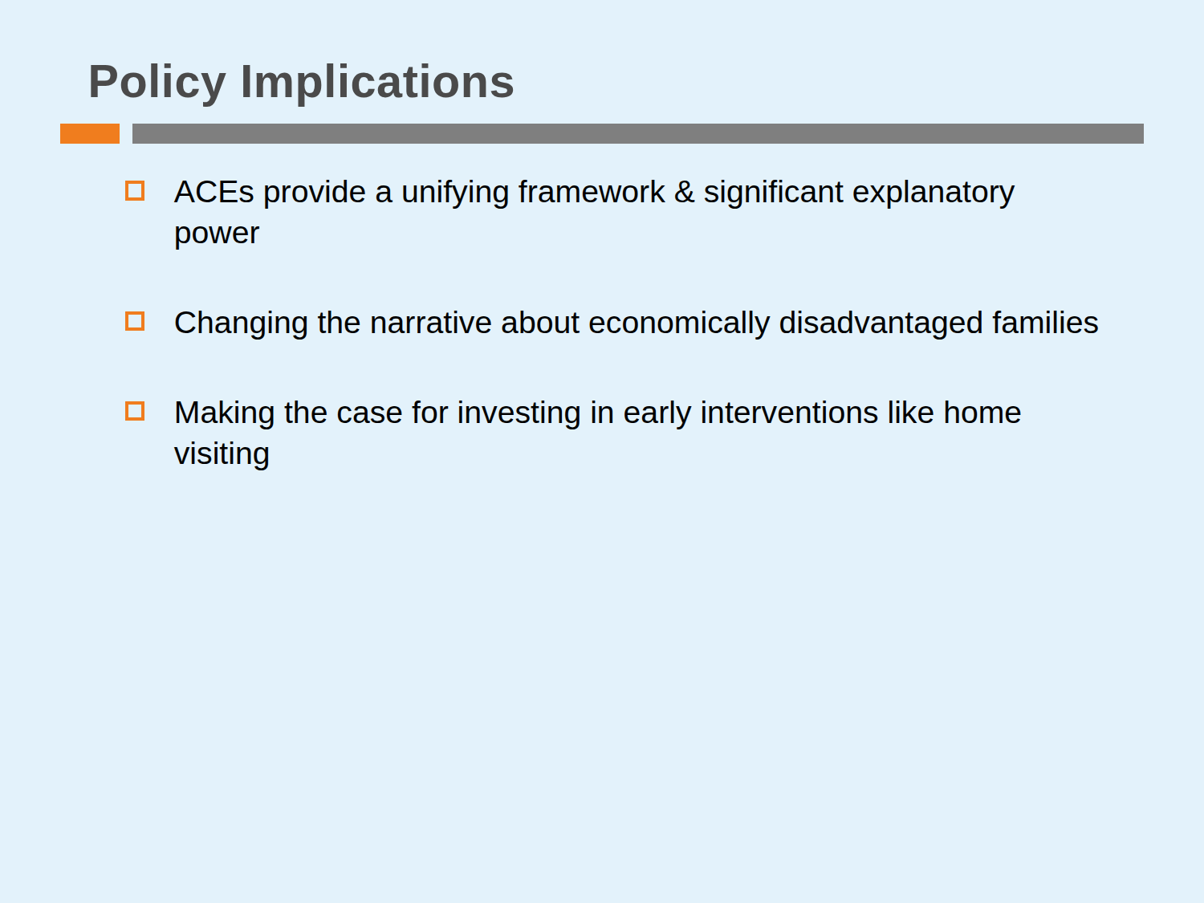Policy Implications
ACEs provide a unifying framework & significant explanatory power
Changing the narrative about economically disadvantaged families
Making the case for investing in early interventions like home visiting